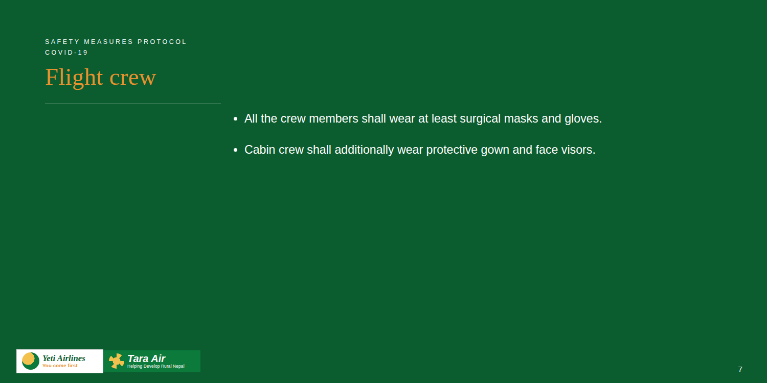Safety Measures Protocol
COVID-19
Flight crew
All the crew members shall wear at least surgical masks and gloves.
Cabin crew shall additionally wear protective gown and face visors.
Yeti Airlines
You come first
Tara Air
Helping Develop Rural Nepal
7